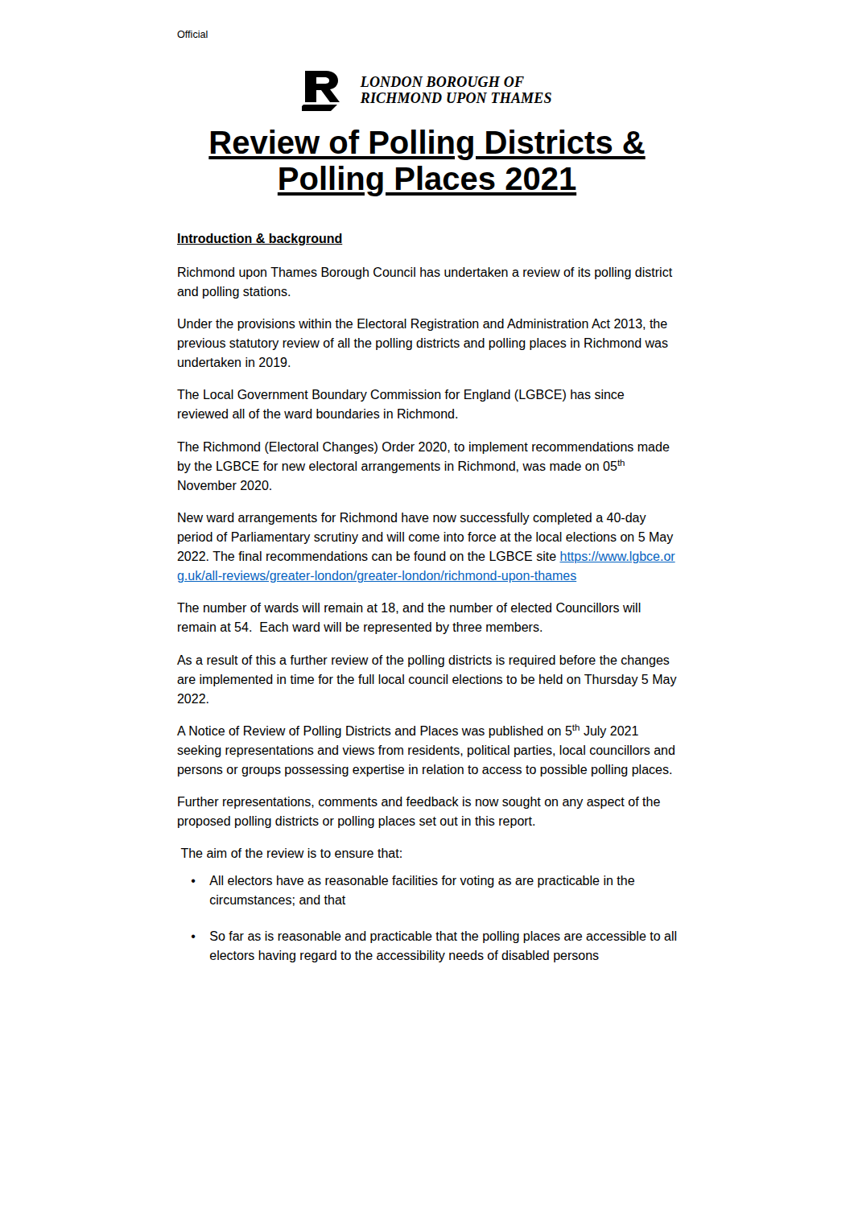Official
LONDON BOROUGH OF
RICHMOND UPON THAMES
Review of Polling Districts &
Polling Places 2021
Introduction & background
Richmond upon Thames Borough Council has undertaken a review of its polling district and polling stations.
Under the provisions within the Electoral Registration and Administration Act 2013, the previous statutory review of all the polling districts and polling places in Richmond was undertaken in 2019.
The Local Government Boundary Commission for England (LGBCE) has since reviewed all of the ward boundaries in Richmond.
The Richmond (Electoral Changes) Order 2020, to implement recommendations made by the LGBCE for new electoral arrangements in Richmond, was made on 05th November 2020.
New ward arrangements for Richmond have now successfully completed a 40-day period of Parliamentary scrutiny and will come into force at the local elections on 5 May 2022. The final recommendations can be found on the LGBCE site https://www.lgbce.org.uk/all-reviews/greater-london/greater-london/richmond-upon-thames
The number of wards will remain at 18, and the number of elected Councillors will remain at 54. Each ward will be represented by three members.
As a result of this a further review of the polling districts is required before the changes are implemented in time for the full local council elections to be held on Thursday 5 May 2022.
A Notice of Review of Polling Districts and Places was published on 5th July 2021 seeking representations and views from residents, political parties, local councillors and persons or groups possessing expertise in relation to access to possible polling places.
Further representations, comments and feedback is now sought on any aspect of the proposed polling districts or polling places set out in this report.
The aim of the review is to ensure that:
All electors have as reasonable facilities for voting as are practicable in the circumstances; and that
So far as is reasonable and practicable that the polling places are accessible to all electors having regard to the accessibility needs of disabled persons